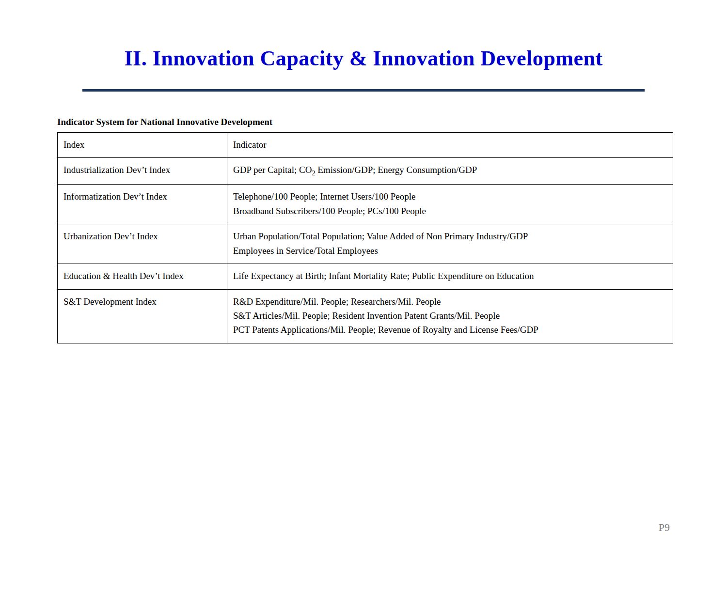II. Innovation Capacity & Innovation Development
Indicator System for National Innovative Development
| Index | Indicator |
| Industrialization Dev’t Index | GDP per Capital; CO 2 Emission/GDP; Energy Consumption/GDP |
| Informatization Dev’t Index | Telephone/100 People; Internet Users/100 People Broadband Subscribers/100 People; PCs/100 People |
| Urbanization Dev’t Index | Urban Population/Total Population; Value Added of Non Primary Industry/GDP Employees in Service/Total Employees |
| Education & Health Dev’t Index | Life Expectancy at Birth; Infant Mortality Rate; Public Expenditure on Education |
| S&T Development Index | R&D Expenditure/Mil. People; Researchers/Mil. People S&T Articles/Mil. People; Resident Invention Patent Grants/Mil. People PCT Patents Applications/Mil. People; Revenue of Royalty and License Fees/GDP |
P9